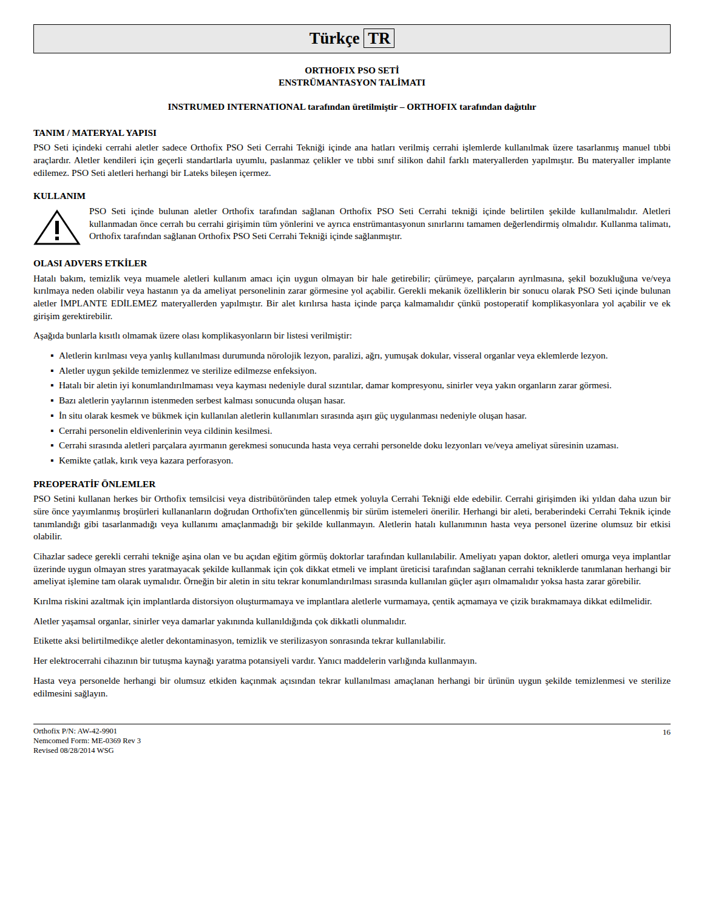Türkçe TR
ORTHOFIX PSO SETİ
ENSTRÜMANTASYON TALİMATI
INSTRUMED INTERNATIONAL tarafından üretilmiştir – ORTHOFIX tarafından dağıtılır
Tanım / Materyal Yapısı
PSO Seti içindeki cerrahi aletler sadece Orthofix PSO Seti Cerrahi Tekniği içinde ana hatları verilmiş cerrahi işlemlerde kullanılmak üzere tasarlanmış manuel tıbbi araçlardır. Aletler kendileri için geçerli standartlarla uyumlu, paslanmaz çelikler ve tıbbi sınıf silikon dahil farklı materyallerden yapılmıştır. Bu materyaller implante edilemez. PSO Seti aletleri herhangi bir Lateks bileşen içermez.
Kullanım
PSO Seti içinde bulunan aletler Orthofix tarafından sağlanan Orthofix PSO Seti Cerrahi tekniği içinde belirtilen şekilde kullanılmalıdır. Aletleri kullanmadan önce cerrah bu cerrahi girişimin tüm yönlerini ve ayrıca enstrümantasyonun sınırlarını tamamen değerlendirmiş olmalıdır. Kullanma talimatı, Orthofix tarafından sağlanan Orthofix PSO Seti Cerrahi Tekniği içinde sağlanmıştır.
Olası Advers Etkiler
Hatalı bakım, temizlik veya muamele aletleri kullanım amacı için uygun olmayan bir hale getirebilir; çürümeye, parçaların ayrılmasına, şekil bozukluğuna ve/veya kırılmaya neden olabilir veya hastanın ya da ameliyat personelinin zarar görmesine yol açabilir. Gerekli mekanik özelliklerin bir sonucu olarak PSO Seti içinde bulunan aletler İMPLANTE EDİLEMEZ materyallerden yapılmıştır. Bir alet kırılırsa hasta içinde parça kalmamalıdır çünkü postoperatif komplikasyonlara yol açabilir ve ek girişim gerektirebilir.
Aşağıda bunlarla kısıtlı olmamak üzere olası komplikasyonların bir listesi verilmiştir:
Aletlerin kırılması veya yanlış kullanılması durumunda nörolojik lezyon, paralizi, ağrı, yumuşak dokular, visseral organlar veya eklemlerde lezyon.
Aletler uygun şekilde temizlenmez ve sterilize edilmezse enfeksiyon.
Hatalı bir aletin iyi konumlandırılmaması veya kayması nedeniyle dural sızıntılar, damar kompresyonu, sinirler veya yakın organların zarar görmesi.
Bazı aletlerin yaylarının istenmeden serbest kalması sonucunda oluşan hasar.
İn situ olarak kesmek ve bükmek için kullanılan aletlerin kullanımları sırasında aşırı güç uygulanması nedeniyle oluşan hasar.
Cerrahi personelin eldivenlerinin veya cildinin kesilmesi.
Cerrahi sırasında aletleri parçalara ayırmanın gerekmesi sonucunda hasta veya cerrahi personelde doku lezyonları ve/veya ameliyat süresinin uzaması.
Kemikte çatlak, kırık veya kazara perforasyon.
Preoperatif Önlemler
PSO Setini kullanan herkes bir Orthofix temsilcisi veya distribütöründen talep etmek yoluyla Cerrahi Tekniği elde edebilir. Cerrahi girişimden iki yıldan daha uzun bir süre önce yayımlanmış broşürleri kullananların doğrudan Orthofix'ten güncellenmiş bir sürüm istemeleri önerilir. Herhangi bir aleti, beraberindeki Cerrahi Teknik içinde tanımlandığı gibi tasarlanmadığı veya kullanımı amaçlanmadığı bir şekilde kullanmayın. Aletlerin hatalı kullanımının hasta veya personel üzerine olumsuz bir etkisi olabilir.
Cihazlar sadece gerekli cerrahi tekniğe aşina olan ve bu açıdan eğitim görmüş doktorlar tarafından kullanılabilir. Ameliyatı yapan doktor, aletleri omurga veya implantlar üzerinde uygun olmayan stres yaratmayacak şekilde kullanmak için çok dikkat etmeli ve implant üreticisi tarafından sağlanan cerrahi tekniklerde tanımlanan herhangi bir ameliyat işlemine tam olarak uymalıdır. Örneğin bir aletin in situ tekrar konumlandırılması sırasında kullanılan güçler aşırı olmamalıdır yoksa hasta zarar görebilir.
Kırılma riskini azaltmak için implantlarda distorsiyon oluşturmamaya ve implantlara aletlerle vurmamaya, çentik açmamaya ve çizik bırakmamaya dikkat edilmelidir.
Aletler yaşamsal organlar, sinirler veya damarlar yakınında kullanıldığında çok dikkatli olunmalıdır.
Etikette aksi belirtilmedikçe aletler dekontaminasyon, temizlik ve sterilizasyon sonrasında tekrar kullanılabilir.
Her elektrocerrahi cihazının bir tutuşma kaynağı yaratma potansiyeli vardır. Yanıcı maddelerin varlığında kullanmayın.
Hasta veya personelde herhangi bir olumsuz etkiden kaçınmak açısından tekrar kullanılması amaçlanan herhangi bir ürünün uygun şekilde temizlenmesi ve sterilize edilmesini sağlayın.
Orthofix P/N: AW-42-9901
Nemcomed Form: ME-0369 Rev 3
Revised 08/28/2014 WSG
16